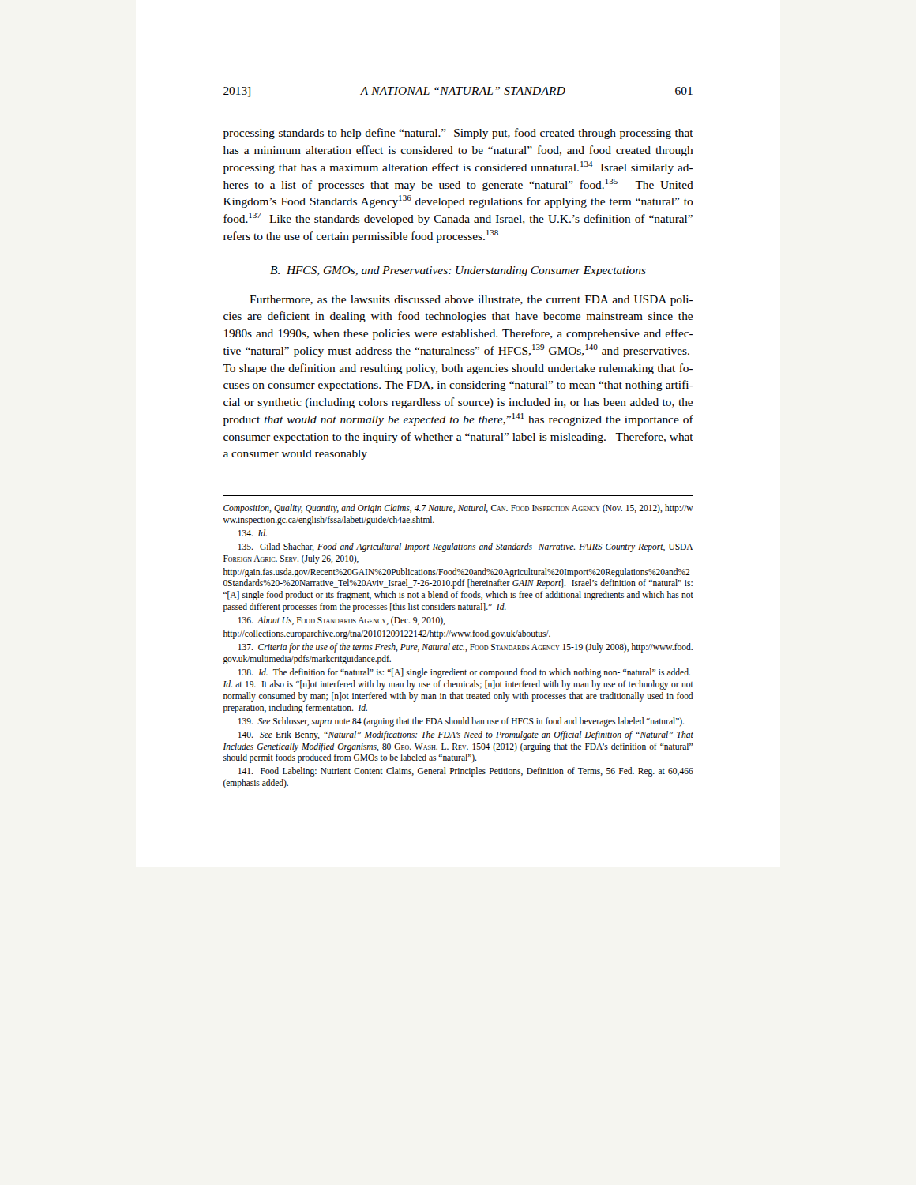2013] A NATIONAL “NATURAL” STANDARD 601
processing standards to help define “natural.” Simply put, food created through processing that has a minimum alteration effect is considered to be “natural” food, and food created through processing that has a maximum alteration effect is considered unnatural.134 Israel similarly adheres to a list of processes that may be used to generate “natural” food.135 The United Kingdom’s Food Standards Agency136 developed regulations for applying the term “natural” to food.137 Like the standards developed by Canada and Israel, the U.K.’s definition of “natural” refers to the use of certain permissible food processes.138
B. HFCS, GMOs, and Preservatives: Understanding Consumer Expectations
Furthermore, as the lawsuits discussed above illustrate, the current FDA and USDA policies are deficient in dealing with food technologies that have become mainstream since the 1980s and 1990s, when these policies were established. Therefore, a comprehensive and effective “natural” policy must address the “naturalness” of HFCS,139 GMOs,140 and preservatives. To shape the definition and resulting policy, both agencies should undertake rulemaking that focuses on consumer expectations. The FDA, in considering “natural” to mean “that nothing artificial or synthetic (including colors regardless of source) is included in, or has been added to, the product that would not normally be expected to be there,”141 has recognized the importance of consumer expectation to the inquiry of whether a “natural” label is misleading. Therefore, what a consumer would reasonably
Composition, Quality, Quantity, and Origin Claims, 4.7 Nature, Natural, Can. Food Inspection Agency (Nov. 15, 2012), http://www.inspection.gc.ca/english/fssa/labeti/guide/ch4ae.shtml.
134. Id.
135. Gilad Shachar, Food and Agricultural Import Regulations and Standards- Narrative. FAIRS Country Report, USDA Foreign Agric. Serv. (July 26, 2010),
http://gain.fas.usda.gov/Recent%20GAIN%20Publications/Food%20and%20Agricultural%20Import%20Regulations%20and%20Standards%20-%20Narrative_Tel%20Aviv_Israel_7-26-2010.pdf [hereinafter GAIN Report]. Israel’s definition of “natural” is: “[A] single food product or its fragment, which is not a blend of foods, which is free of additional ingredients and which has not passed different processes from the processes [this list considers natural].” Id.
136. About Us, Food Standards Agency, (Dec. 9, 2010),
http://collections.europarchive.org/tna/20101209122142/http://www.food.gov.uk/aboutus/.
137. Criteria for the use of the terms Fresh, Pure, Natural etc., Food Standards Agency 15-19 (July 2008), http://www.food.gov.uk/multimedia/pdfs/markcritguidance.pdf.
138. Id. The definition for “natural” is: “[A] single ingredient or compound food to which nothing non- “natural” is added. Id. at 19. It also is “[n]ot interfered with by man by use of chemicals; [n]ot interfered with by man by use of technology or not normally consumed by man; [n]ot interfered with by man in that treated only with processes that are traditionally used in food preparation, including fermentation. Id.
139. See Schlosser, supra note 84 (arguing that the FDA should ban use of HFCS in food and beverages labeled “natural”).
140. See Erik Benny, “Natural” Modifications: The FDA’s Need to Promulgate an Official Definition of “Natural” That Includes Genetically Modified Organisms, 80 Geo. Wash. L. Rev. 1504 (2012) (arguing that the FDA’s definition of “natural” should permit foods produced from GMOs to be labeled as “natural”).
141. Food Labeling: Nutrient Content Claims, General Principles Petitions, Definition of Terms, 56 Fed. Reg. at 60,466 (emphasis added).